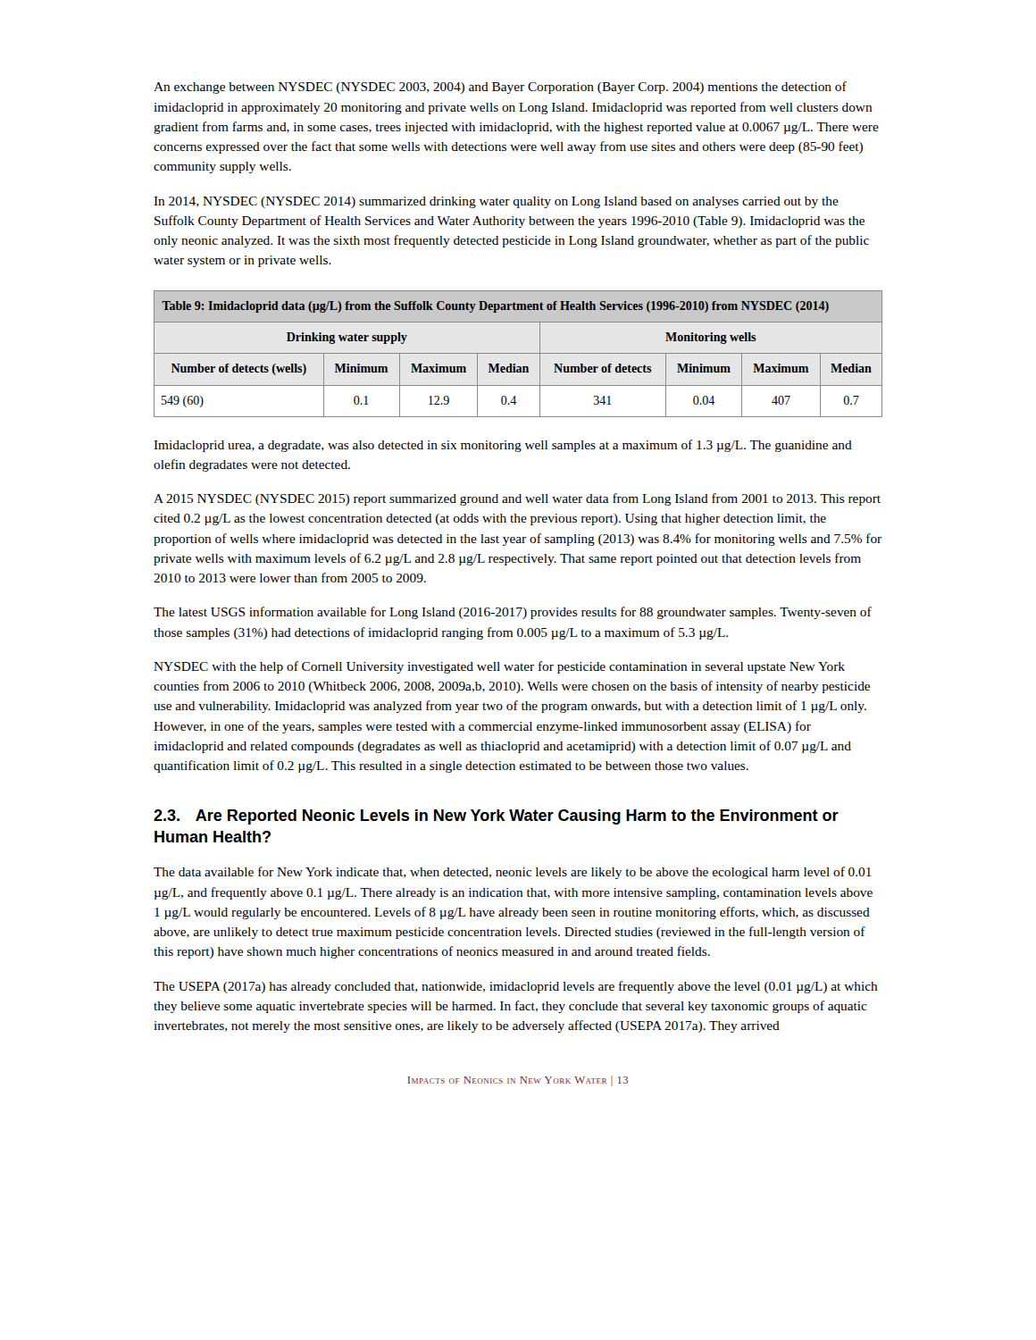An exchange between NYSDEC (NYSDEC 2003, 2004) and Bayer Corporation (Bayer Corp. 2004) mentions the detection of imidacloprid in approximately 20 monitoring and private wells on Long Island. Imidacloprid was reported from well clusters down gradient from farms and, in some cases, trees injected with imidacloprid, with the highest reported value at 0.0067 µg/L. There were concerns expressed over the fact that some wells with detections were well away from use sites and others were deep (85-90 feet) community supply wells.
In 2014, NYSDEC (NYSDEC 2014) summarized drinking water quality on Long Island based on analyses carried out by the Suffolk County Department of Health Services and Water Authority between the years 1996-2010 (Table 9). Imidacloprid was the only neonic analyzed. It was the sixth most frequently detected pesticide in Long Island groundwater, whether as part of the public water system or in private wells.
Table 9: Imidacloprid data (µg/L) from the Suffolk County Department of Health Services (1996-2010) from NYSDEC (2014)
| Drinking water supply | Monitoring wells |
| --- | --- |
| Number of detects (wells) | Minimum | Maximum | Median | Number of detects | Minimum | Maximum | Median |
| 549 (60) | 0.1 | 12.9 | 0.4 | 341 | 0.04 | 407 | 0.7 |
Imidacloprid urea, a degradate, was also detected in six monitoring well samples at a maximum of 1.3 µg/L. The guanidine and olefin degradates were not detected.
A 2015 NYSDEC (NYSDEC 2015) report summarized ground and well water data from Long Island from 2001 to 2013. This report cited 0.2 µg/L as the lowest concentration detected (at odds with the previous report). Using that higher detection limit, the proportion of wells where imidacloprid was detected in the last year of sampling (2013) was 8.4% for monitoring wells and 7.5% for private wells with maximum levels of 6.2 µg/L and 2.8 µg/L respectively. That same report pointed out that detection levels from 2010 to 2013 were lower than from 2005 to 2009.
The latest USGS information available for Long Island (2016-2017) provides results for 88 groundwater samples. Twenty-seven of those samples (31%) had detections of imidacloprid ranging from 0.005 µg/L to a maximum of 5.3 µg/L.
NYSDEC with the help of Cornell University investigated well water for pesticide contamination in several upstate New York counties from 2006 to 2010 (Whitbeck 2006, 2008, 2009a,b, 2010). Wells were chosen on the basis of intensity of nearby pesticide use and vulnerability. Imidacloprid was analyzed from year two of the program onwards, but with a detection limit of 1 µg/L only. However, in one of the years, samples were tested with a commercial enzyme-linked immunosorbent assay (ELISA) for imidacloprid and related compounds (degradates as well as thiacloprid and acetamiprid) with a detection limit of 0.07 µg/L and quantification limit of 0.2 µg/L. This resulted in a single detection estimated to be between those two values.
2.3. Are Reported Neonic Levels in New York Water Causing Harm to the Environment or Human Health?
The data available for New York indicate that, when detected, neonic levels are likely to be above the ecological harm level of 0.01 µg/L, and frequently above 0.1 µg/L. There already is an indication that, with more intensive sampling, contamination levels above 1 µg/L would regularly be encountered. Levels of 8 µg/L have already been seen in routine monitoring efforts, which, as discussed above, are unlikely to detect true maximum pesticide concentration levels. Directed studies (reviewed in the full-length version of this report) have shown much higher concentrations of neonics measured in and around treated fields.
The USEPA (2017a) has already concluded that, nationwide, imidacloprid levels are frequently above the level (0.01 µg/L) at which they believe some aquatic invertebrate species will be harmed. In fact, they conclude that several key taxonomic groups of aquatic invertebrates, not merely the most sensitive ones, are likely to be adversely affected (USEPA 2017a). They arrived
Impacts of Neonics in New York Water | 13